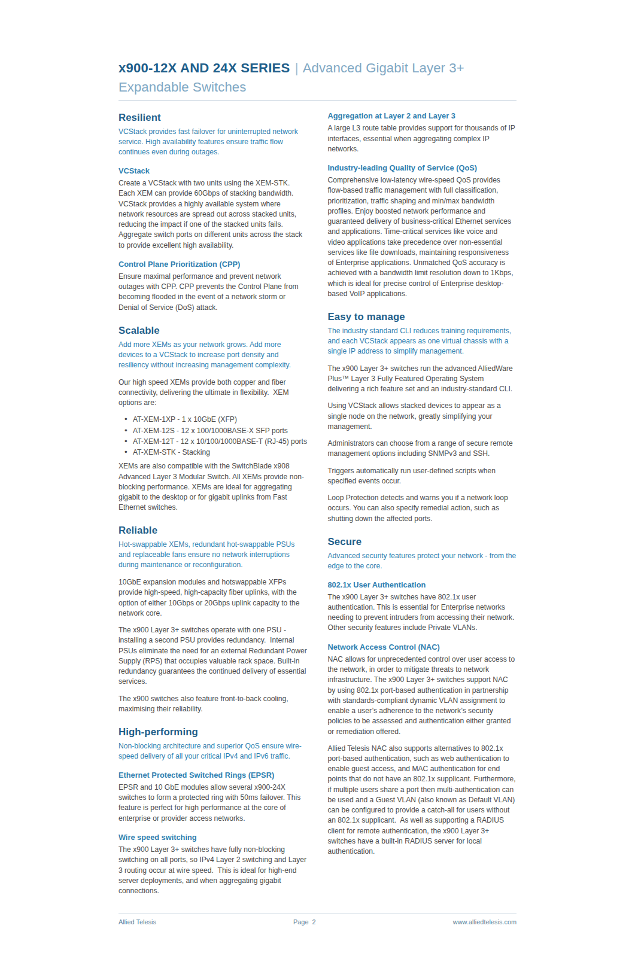x900-12X AND 24X SERIES | Advanced Gigabit Layer 3+ Expandable Switches
Resilient
VCStack provides fast failover for uninterrupted network service. High availability features ensure traffic flow continues even during outages.
VCStack
Create a VCStack with two units using the XEM-STK. Each XEM can provide 60Gbps of stacking bandwidth. VCStack provides a highly available system where network resources are spread out across stacked units, reducing the impact if one of the stacked units fails. Aggregate switch ports on different units across the stack to provide excellent high availability.
Control Plane Prioritization (CPP)
Ensure maximal performance and prevent network outages with CPP. CPP prevents the Control Plane from becoming flooded in the event of a network storm or Denial of Service (DoS) attack.
Scalable
Add more XEMs as your network grows. Add more devices to a VCStack to increase port density and resiliency without increasing management complexity.
Our high speed XEMs provide both copper and fiber connectivity, delivering the ultimate in flexibility. XEM options are:
AT-XEM-1XP - 1 x 10GbE (XFP)
AT-XEM-12S - 12 x 100/1000BASE-X SFP ports
AT-XEM-12T - 12 x 10/100/1000BASE-T (RJ-45) ports
AT-XEM-STK - Stacking
XEMs are also compatible with the SwitchBlade x908 Advanced Layer 3 Modular Switch. All XEMs provide non-blocking performance. XEMs are ideal for aggregating gigabit to the desktop or for gigabit uplinks from Fast Ethernet switches.
Reliable
Hot-swappable XEMs, redundant hot-swappable PSUs and replaceable fans ensure no network interruptions during maintenance or reconfiguration.
10GbE expansion modules and hotswappable XFPs provide high-speed, high-capacity fiber uplinks, with the option of either 10Gbps or 20Gbps uplink capacity to the network core.
The x900 Layer 3+ switches operate with one PSU - installing a second PSU provides redundancy. Internal PSUs eliminate the need for an external Redundant Power Supply (RPS) that occupies valuable rack space. Built-in redundancy guarantees the continued delivery of essential services.
The x900 switches also feature front-to-back cooling, maximising their reliability.
High-performing
Non-blocking architecture and superior QoS ensure wire-speed delivery of all your critical IPv4 and IPv6 traffic.
Ethernet Protected Switched Rings (EPSR)
EPSR and 10 GbE modules allow several x900-24X switches to form a protected ring with 50ms failover. This feature is perfect for high performance at the core of enterprise or provider access networks.
Wire speed switching
The x900 Layer 3+ switches have fully non-blocking switching on all ports, so IPv4 Layer 2 switching and Layer 3 routing occur at wire speed. This is ideal for high-end server deployments, and when aggregating gigabit connections.
Aggregation at Layer 2 and Layer 3
A large L3 route table provides support for thousands of IP interfaces, essential when aggregating complex IP networks.
Industry-leading Quality of Service (QoS)
Comprehensive low-latency wire-speed QoS provides flow-based traffic management with full classification, prioritization, traffic shaping and min/max bandwidth profiles. Enjoy boosted network performance and guaranteed delivery of business-critical Ethernet services and applications. Time-critical services like voice and video applications take precedence over non-essential services like file downloads, maintaining responsiveness of Enterprise applications. Unmatched QoS accuracy is achieved with a bandwidth limit resolution down to 1Kbps, which is ideal for precise control of Enterprise desktop-based VoIP applications.
Easy to manage
The industry standard CLI reduces training requirements, and each VCStack appears as one virtual chassis with a single IP address to simplify management.
The x900 Layer 3+ switches run the advanced AlliedWare Plus™ Layer 3 Fully Featured Operating System delivering a rich feature set and an industry-standard CLI.
Using VCStack allows stacked devices to appear as a single node on the network, greatly simplifying your management.
Administrators can choose from a range of secure remote management options including SNMPv3 and SSH.
Triggers automatically run user-defined scripts when specified events occur.
Loop Protection detects and warns you if a network loop occurs. You can also specify remedial action, such as shutting down the affected ports.
Secure
Advanced security features protect your network - from the edge to the core.
802.1x User Authentication
The x900 Layer 3+ switches have 802.1x user authentication. This is essential for Enterprise networks needing to prevent intruders from accessing their network. Other security features include Private VLANs.
Network Access Control (NAC)
NAC allows for unprecedented control over user access to the network, in order to mitigate threats to network infrastructure. The x900 Layer 3+ switches support NAC by using 802.1x port-based authentication in partnership with standards-compliant dynamic VLAN assignment to enable a user’s adherence to the network’s security policies to be assessed and authentication either granted or remediation offered.
Allied Telesis NAC also supports alternatives to 802.1x port-based authentication, such as web authentication to enable guest access, and MAC authentication for end points that do not have an 802.1x supplicant. Furthermore, if multiple users share a port then multi-authentication can be used and a Guest VLAN (also known as Default VLAN) can be configured to provide a catch-all for users without an 802.1x supplicant. As well as supporting a RADIUS client for remote authentication, the x900 Layer 3+ switches have a built-in RADIUS server for local authentication.
Allied Telesis
Page 2
www.alliedtelesis.com